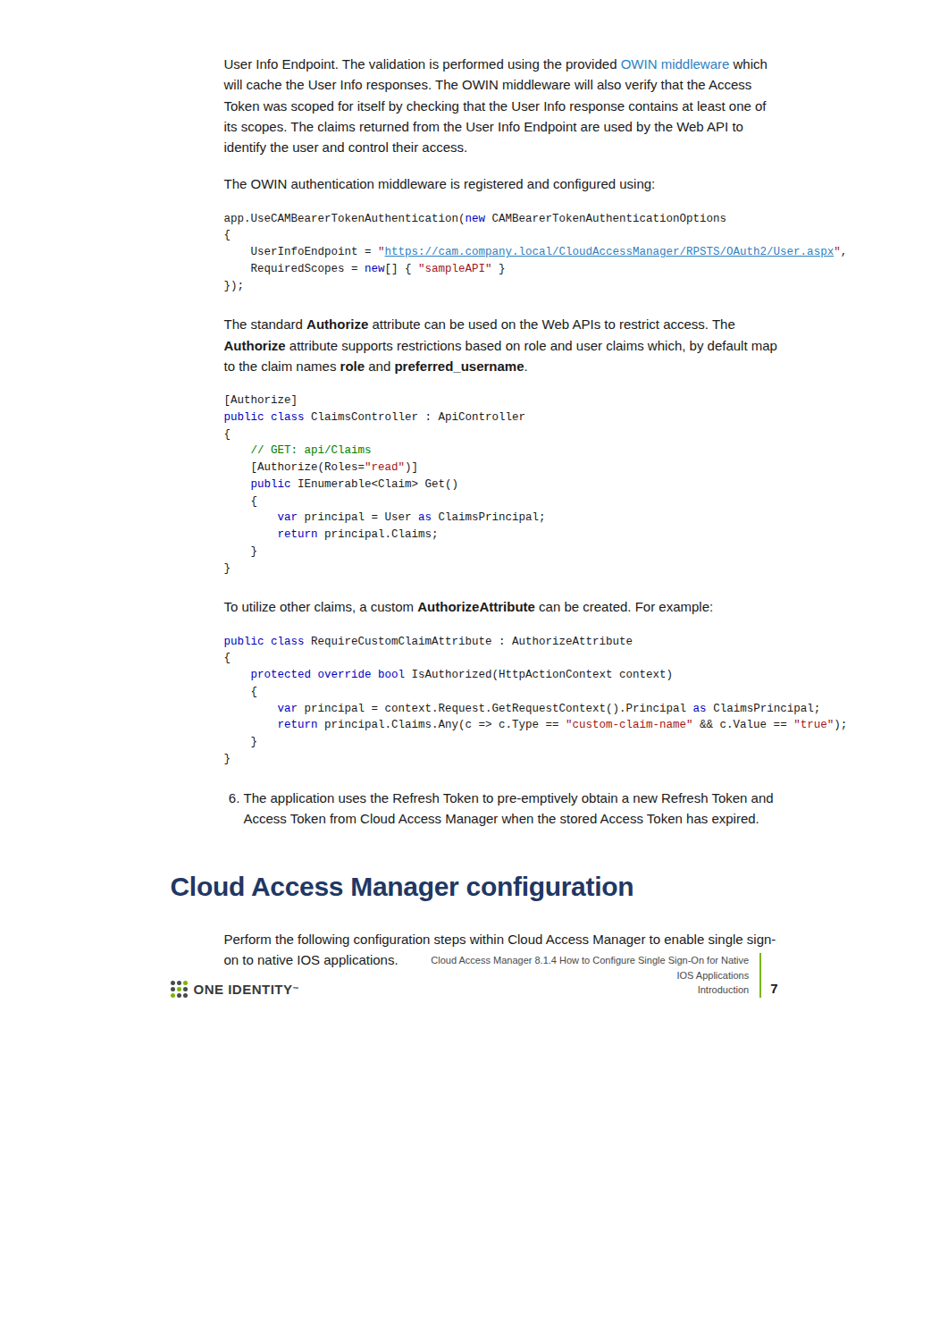User Info Endpoint. The validation is performed using the provided OWIN middleware which will cache the User Info responses. The OWIN middleware will also verify that the Access Token was scoped for itself by checking that the User Info response contains at least one of its scopes. The claims returned from the User Info Endpoint are used by the Web API to identify the user and control their access.
The OWIN authentication middleware is registered and configured using:
app.UseCAMBearerTokenAuthentication(new CAMBearerTokenAuthenticationOptions { UserInfoEndpoint = "https://cam.company.local/CloudAccessManager/RPSTS/OAuth2/User.aspx", RequiredScopes = new[] { "sampleAPI" } });
The standard Authorize attribute can be used on the Web APIs to restrict access. The Authorize attribute supports restrictions based on role and user claims which, by default map to the claim names role and preferred_username.
[Authorize] public class ClaimsController : ApiController { // GET: api/Claims [Authorize(Roles="read")] public IEnumerable<Claim> Get() { var principal = User as ClaimsPrincipal; return principal.Claims; } }
To utilize other claims, a custom AuthorizeAttribute can be created. For example:
public class RequireCustomClaimAttribute : AuthorizeAttribute { protected override bool IsAuthorized(HttpActionContext context) { var principal = context.Request.GetRequestContext().Principal as ClaimsPrincipal; return principal.Claims.Any(c => c.Type == "custom-claim-name" && c.Value == "true"); } }
The application uses the Refresh Token to pre-emptively obtain a new Refresh Token and Access Token from Cloud Access Manager when the stored Access Token has expired.
Cloud Access Manager configuration
Perform the following configuration steps within Cloud Access Manager to enable single sign-on to native IOS applications.
ONE IDENTITY™
Cloud Access Manager 8.1.4 How to Configure Single Sign-On for Native
IOS Applications
Introduction
7